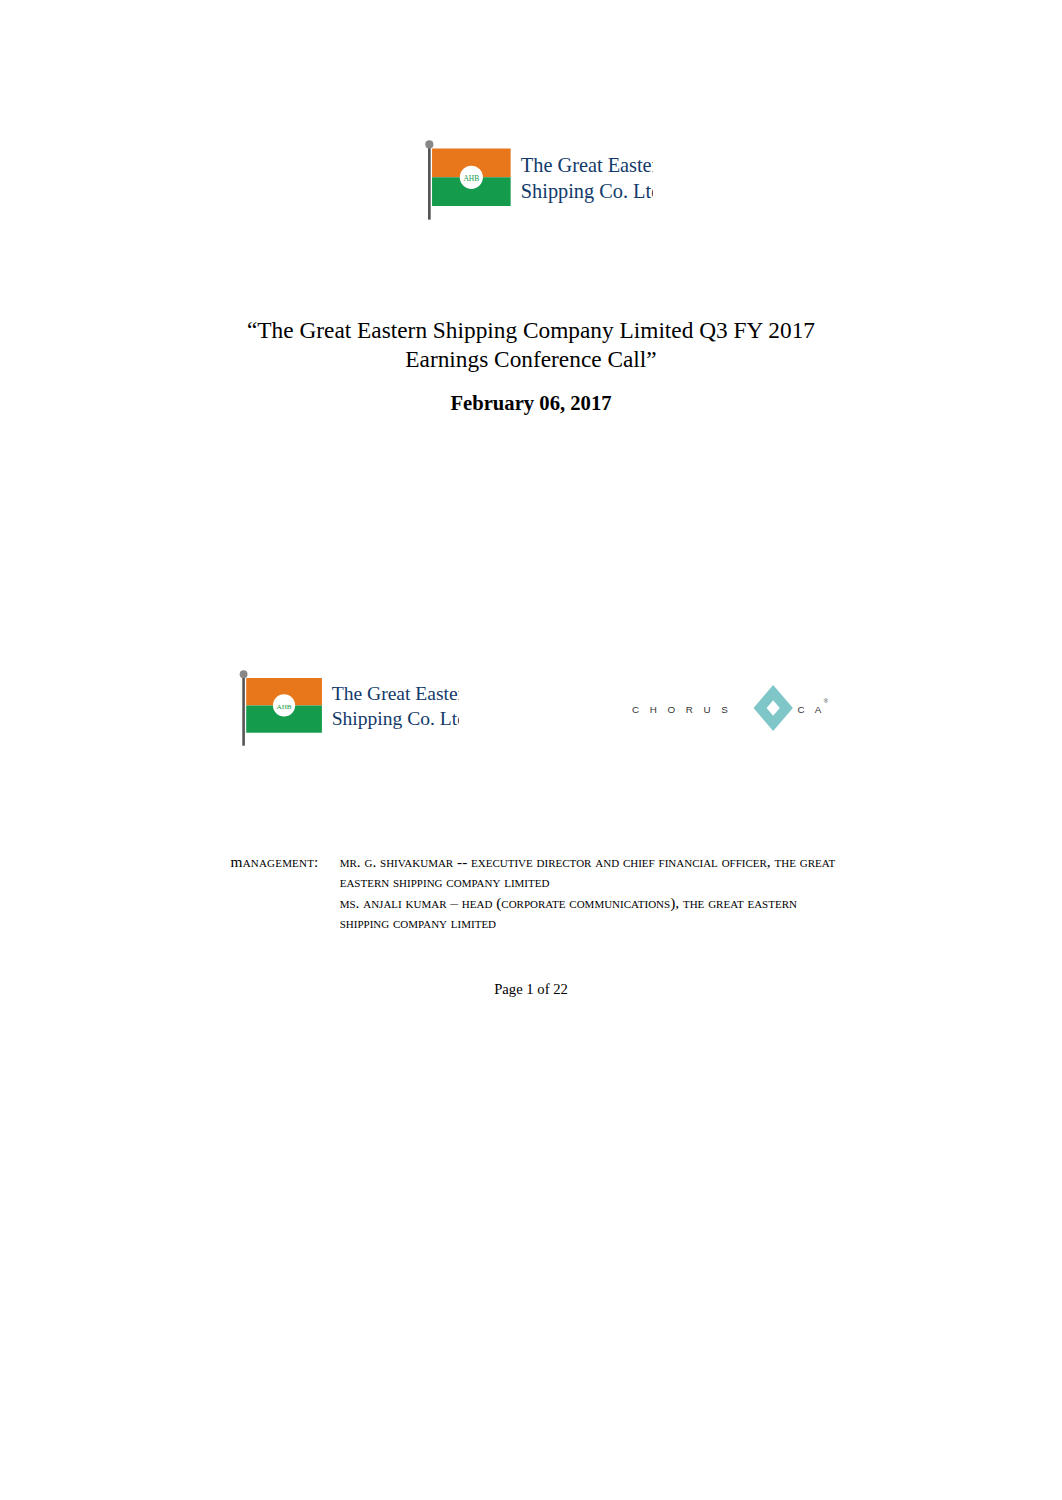“The Great Eastern Shipping Company Limited Q3 FY 2017 Earnings Conference Call”
February 06, 2017
Management:
Mr. G. Shivakumar -- Executive Director and Chief Financial Officer, The Great Eastern Shipping Company Limited
Ms. Anjali Kumar – Head (Corporate Communications), The Great Eastern Shipping Company Limited
Page 1 of 22